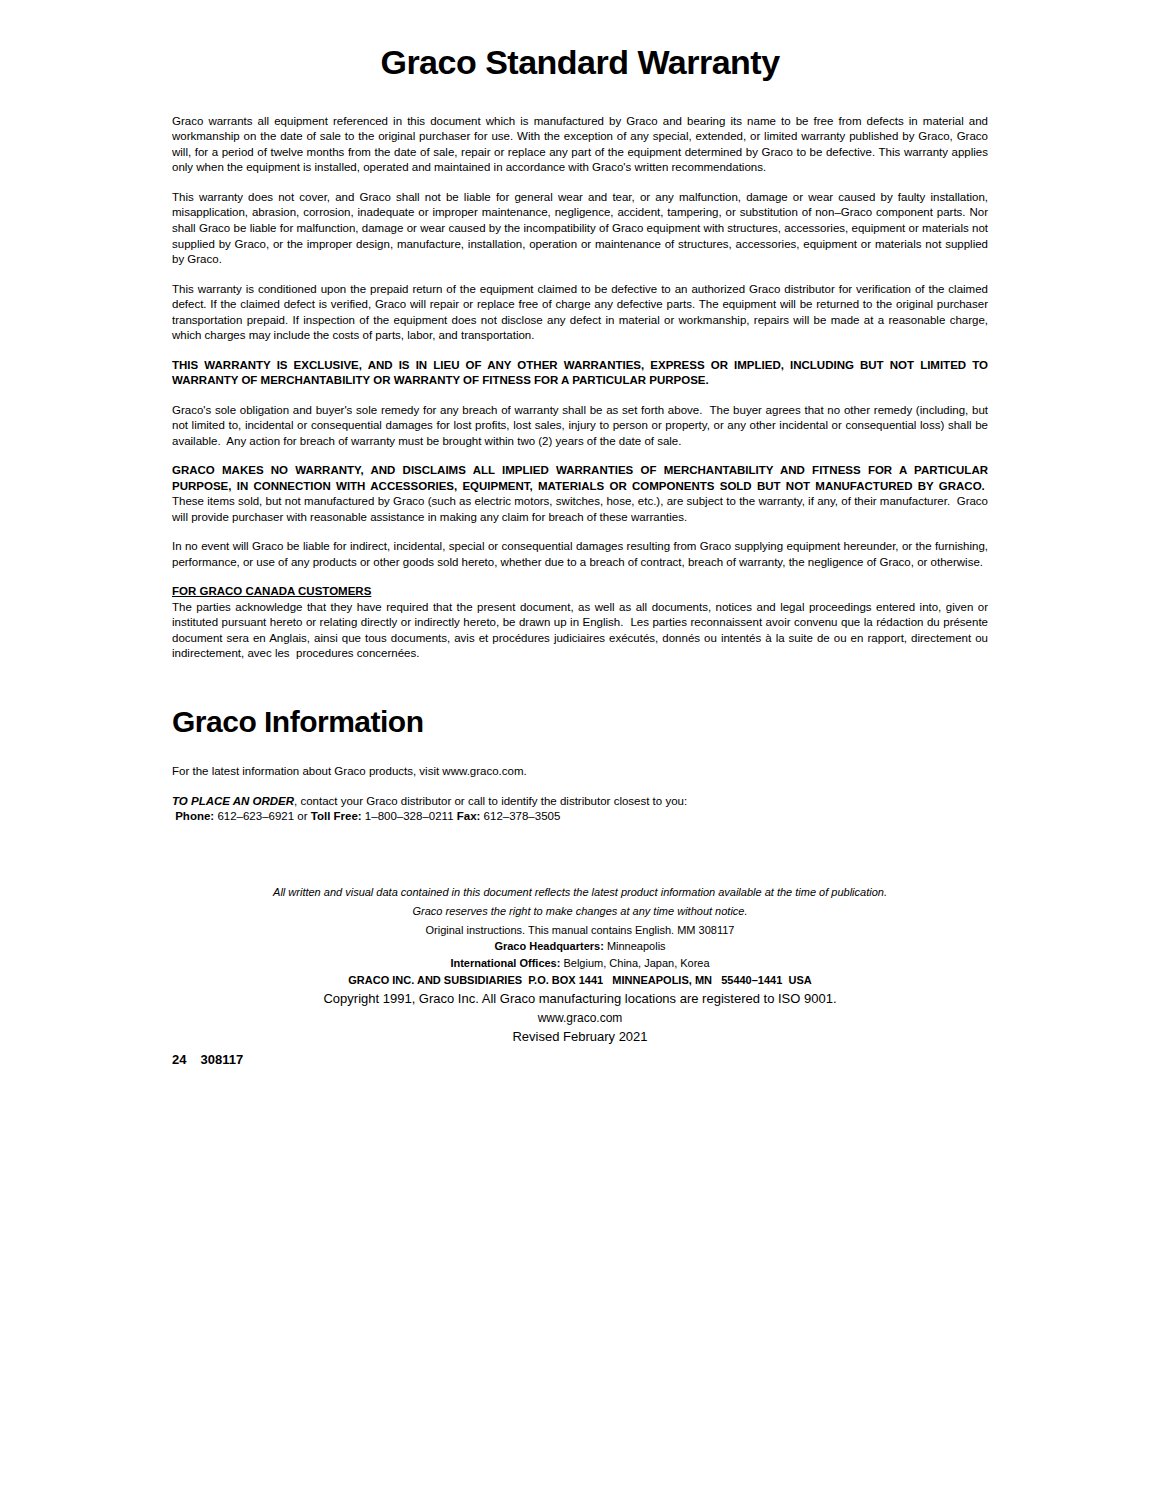Graco Standard Warranty
Graco warrants all equipment referenced in this document which is manufactured by Graco and bearing its name to be free from defects in material and workmanship on the date of sale to the original purchaser for use. With the exception of any special, extended, or limited warranty published by Graco, Graco will, for a period of twelve months from the date of sale, repair or replace any part of the equipment determined by Graco to be defective. This warranty applies only when the equipment is installed, operated and maintained in accordance with Graco's written recommendations.
This warranty does not cover, and Graco shall not be liable for general wear and tear, or any malfunction, damage or wear caused by faulty installation, misapplication, abrasion, corrosion, inadequate or improper maintenance, negligence, accident, tampering, or substitution of non–Graco component parts. Nor shall Graco be liable for malfunction, damage or wear caused by the incompatibility of Graco equipment with structures, accessories, equipment or materials not supplied by Graco, or the improper design, manufacture, installation, operation or maintenance of structures, accessories, equipment or materials not supplied by Graco.
This warranty is conditioned upon the prepaid return of the equipment claimed to be defective to an authorized Graco distributor for verification of the claimed defect. If the claimed defect is verified, Graco will repair or replace free of charge any defective parts. The equipment will be returned to the original purchaser transportation prepaid. If inspection of the equipment does not disclose any defect in material or workmanship, repairs will be made at a reasonable charge, which charges may include the costs of parts, labor, and transportation.
THIS WARRANTY IS EXCLUSIVE, AND IS IN LIEU OF ANY OTHER WARRANTIES, EXPRESS OR IMPLIED, INCLUDING BUT NOT LIMITED TO WARRANTY OF MERCHANTABILITY OR WARRANTY OF FITNESS FOR A PARTICULAR PURPOSE.
Graco's sole obligation and buyer's sole remedy for any breach of warranty shall be as set forth above. The buyer agrees that no other remedy (including, but not limited to, incidental or consequential damages for lost profits, lost sales, injury to person or property, or any other incidental or consequential loss) shall be available. Any action for breach of warranty must be brought within two (2) years of the date of sale.
GRACO MAKES NO WARRANTY, AND DISCLAIMS ALL IMPLIED WARRANTIES OF MERCHANTABILITY AND FITNESS FOR A PARTICULAR PURPOSE, IN CONNECTION WITH ACCESSORIES, EQUIPMENT, MATERIALS OR COMPONENTS SOLD BUT NOT MANUFACTURED BY GRACO. These items sold, but not manufactured by Graco (such as electric motors, switches, hose, etc.), are subject to the warranty, if any, of their manufacturer. Graco will provide purchaser with reasonable assistance in making any claim for breach of these warranties.
In no event will Graco be liable for indirect, incidental, special or consequential damages resulting from Graco supplying equipment hereunder, or the furnishing, performance, or use of any products or other goods sold hereto, whether due to a breach of contract, breach of warranty, the negligence of Graco, or otherwise.
FOR GRACO CANADA CUSTOMERS
The parties acknowledge that they have required that the present document, as well as all documents, notices and legal proceedings entered into, given or instituted pursuant hereto or relating directly or indirectly hereto, be drawn up in English. Les parties reconnaissent avoir convenu que la rédaction du présente document sera en Anglais, ainsi que tous documents, avis et procédures judiciaires exécutés, donnés ou intentés à la suite de ou en rapport, directement ou indirectement, avec les procedures concernées.
Graco Information
For the latest information about Graco products, visit www.graco.com.
TO PLACE AN ORDER, contact your Graco distributor or call to identify the distributor closest to you:
Phone: 612–623–6921 or Toll Free: 1–800–328–0211 Fax: 612–378–3505
All written and visual data contained in this document reflects the latest product information available at the time of publication.
Graco reserves the right to make changes at any time without notice.
Original instructions. This manual contains English. MM 308117
Graco Headquarters: Minneapolis
International Offices: Belgium, China, Japan, Korea
GRACO INC. AND SUBSIDIARIES P.O. BOX 1441 MINNEAPOLIS, MN 55440–1441 USA
Copyright 1991, Graco Inc. All Graco manufacturing locations are registered to ISO 9001.
www.graco.com
Revised February 2021
24308117